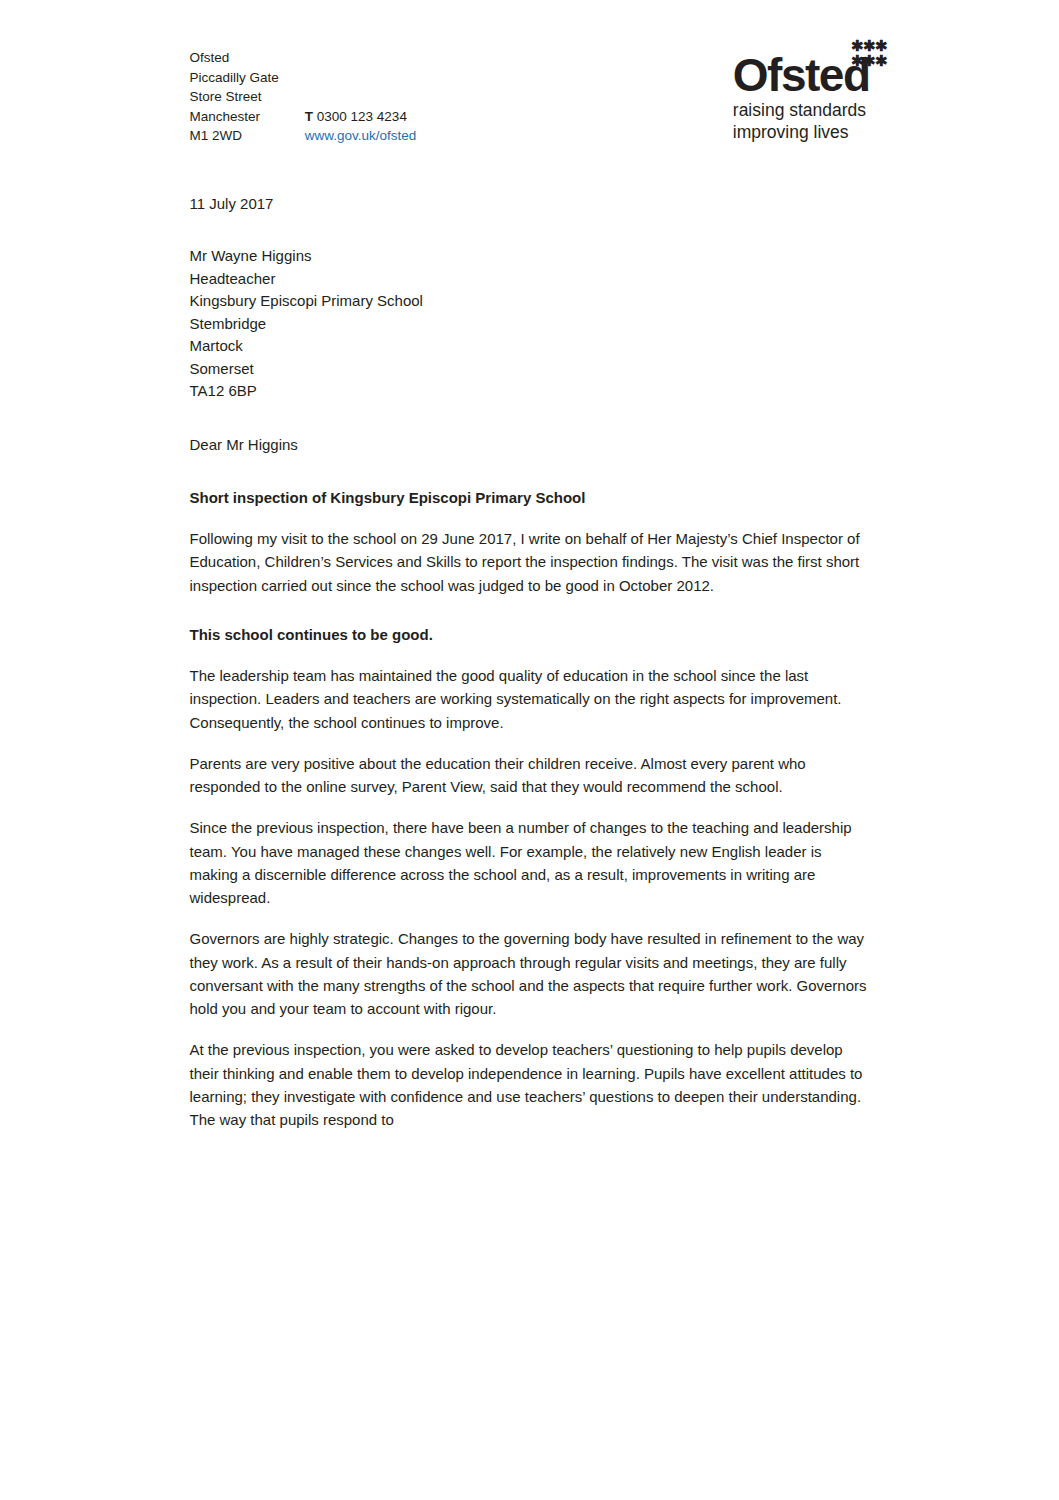| Ofsted | |
| Piccadilly Gate | |
| Store Street | |
| Manchester | T 0300 123 4234 |
| M1 2WD | www.gov.uk/ofsted |
✱✱✱
✱✱✱ Ofsted
raising standards
improving lives
11 July 2017
Mr Wayne Higgins
Headteacher
Kingsbury Episcopi Primary School
Stembridge
Martock
Somerset
TA12 6BP
Dear Mr Higgins
Short inspection of Kingsbury Episcopi Primary School
Following my visit to the school on 29 June 2017, I write on behalf of Her Majesty’s Chief Inspector of Education, Children’s Services and Skills to report the inspection findings. The visit was the first short inspection carried out since the school was judged to be good in October 2012.
This school continues to be good.
The leadership team has maintained the good quality of education in the school since the last inspection. Leaders and teachers are working systematically on the right aspects for improvement. Consequently, the school continues to improve.
Parents are very positive about the education their children receive. Almost every parent who responded to the online survey, Parent View, said that they would recommend the school.
Since the previous inspection, there have been a number of changes to the teaching and leadership team. You have managed these changes well. For example, the relatively new English leader is making a discernible difference across the school and, as a result, improvements in writing are widespread.
Governors are highly strategic. Changes to the governing body have resulted in refinement to the way they work. As a result of their hands-on approach through regular visits and meetings, they are fully conversant with the many strengths of the school and the aspects that require further work. Governors hold you and your team to account with rigour.
At the previous inspection, you were asked to develop teachers’ questioning to help pupils develop their thinking and enable them to develop independence in learning. Pupils have excellent attitudes to learning; they investigate with confidence and use teachers’ questions to deepen their understanding. The way that pupils respond to